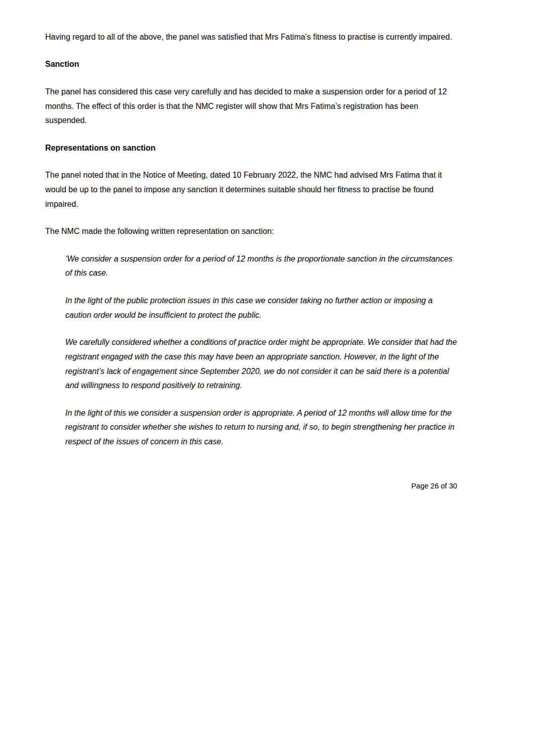Having regard to all of the above, the panel was satisfied that Mrs Fatima’s fitness to practise is currently impaired.
Sanction
The panel has considered this case very carefully and has decided to make a suspension order for a period of 12 months. The effect of this order is that the NMC register will show that Mrs Fatima’s registration has been suspended.
Representations on sanction
The panel noted that in the Notice of Meeting, dated 10 February 2022, the NMC had advised Mrs Fatima that it would be up to the panel to impose any sanction it determines suitable should her fitness to practise be found impaired.
The NMC made the following written representation on sanction:
‘We consider a suspension order for a period of 12 months is the proportionate sanction in the circumstances of this case.
In the light of the public protection issues in this case we consider taking no further action or imposing a caution order would be insufficient to protect the public.
We carefully considered whether a conditions of practice order might be appropriate. We consider that had the registrant engaged with the case this may have been an appropriate sanction. However, in the light of the registrant’s lack of engagement since September 2020, we do not consider it can be said there is a potential and willingness to respond positively to retraining.
In the light of this we consider a suspension order is appropriate. A period of 12 months will allow time for the registrant to consider whether she wishes to return to nursing and, if so, to begin strengthening her practice in respect of the issues of concern in this case.
Page 26 of 30